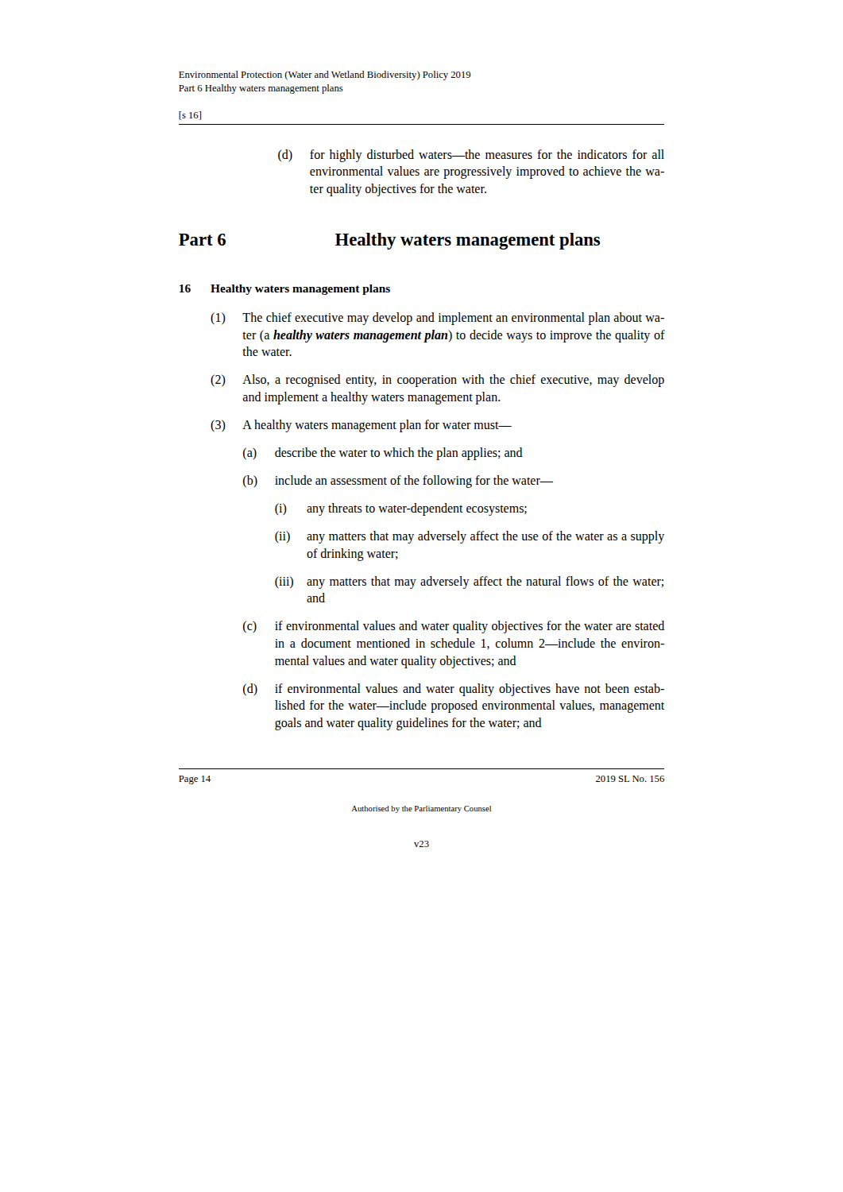Environmental Protection (Water and Wetland Biodiversity) Policy 2019 Part 6 Healthy waters management plans
[s 16]
(d)
for highly disturbed waters—the measures for the indicators for all environmental values are progressively improved to achieve the water quality objectives for the water.
Part 6 Healthy waters management plans
16 Healthy waters management plans
(1)
The chief executive may develop and implement an environmental plan about water (a healthy waters management plan) to decide ways to improve the quality of the water.
(2)
Also, a recognised entity, in cooperation with the chief executive, may develop and implement a healthy waters management plan.
(3)
A healthy waters management plan for water must—
(a)
describe the water to which the plan applies; and
(b)
include an assessment of the following for the water—
(i)
any threats to water-dependent ecosystems;
(ii)
any matters that may adversely affect the use of the water as a supply of drinking water;
(iii)
any matters that may adversely affect the natural flows of the water; and
(c)
if environmental values and water quality objectives for the water are stated in a document mentioned in schedule 1, column 2—include the environmental values and water quality objectives; and
(d)
if environmental values and water quality objectives have not been established for the water—include proposed environmental values, management goals and water quality guidelines for the water; and
Page 14
2019 SL No. 156
Authorised by the Parliamentary Counsel
v23